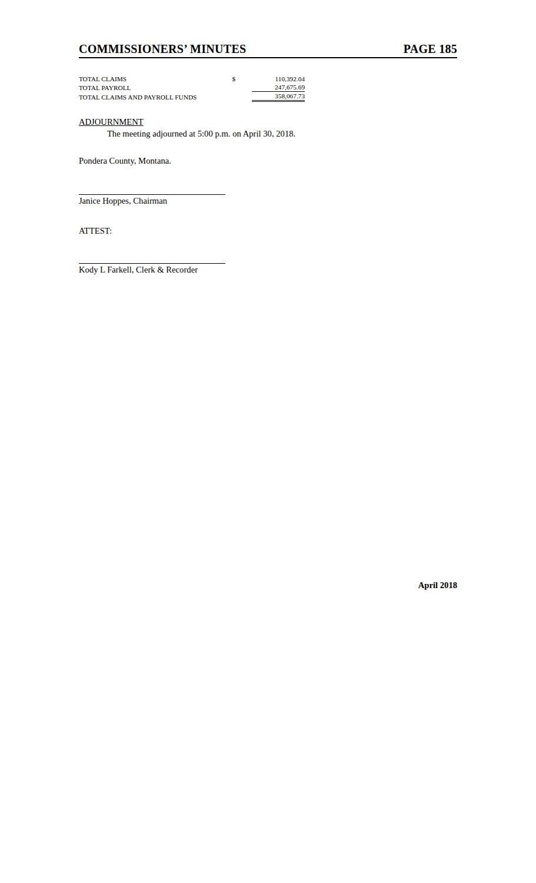COMMISSIONERS’ MINUTES
PAGE 185
| TOTAL CLAIMS | $ | 110,392.04 |
| TOTAL PAYROLL | | 247,675.69 |
| TOTAL CLAIMS AND PAYROLL FUNDS | | 358,067.73 |
ADJOURNMENT
The meeting adjourned at 5:00 p.m. on April 30, 2018.
Pondera County, Montana.
Janice Hoppes, Chairman
ATTEST:
Kody L Farkell, Clerk & Recorder
April 2018